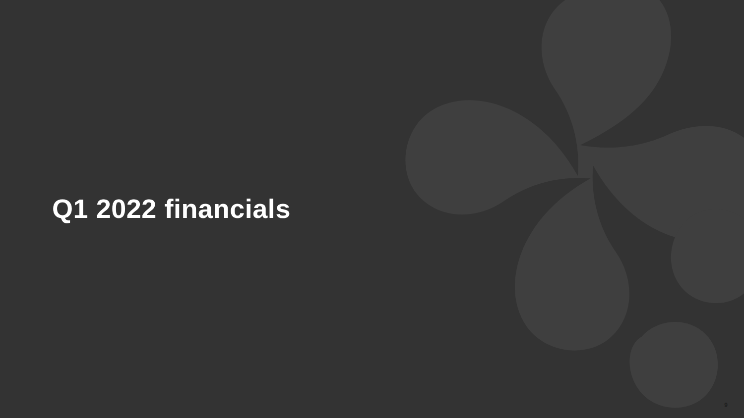Q1 2022 financials
9